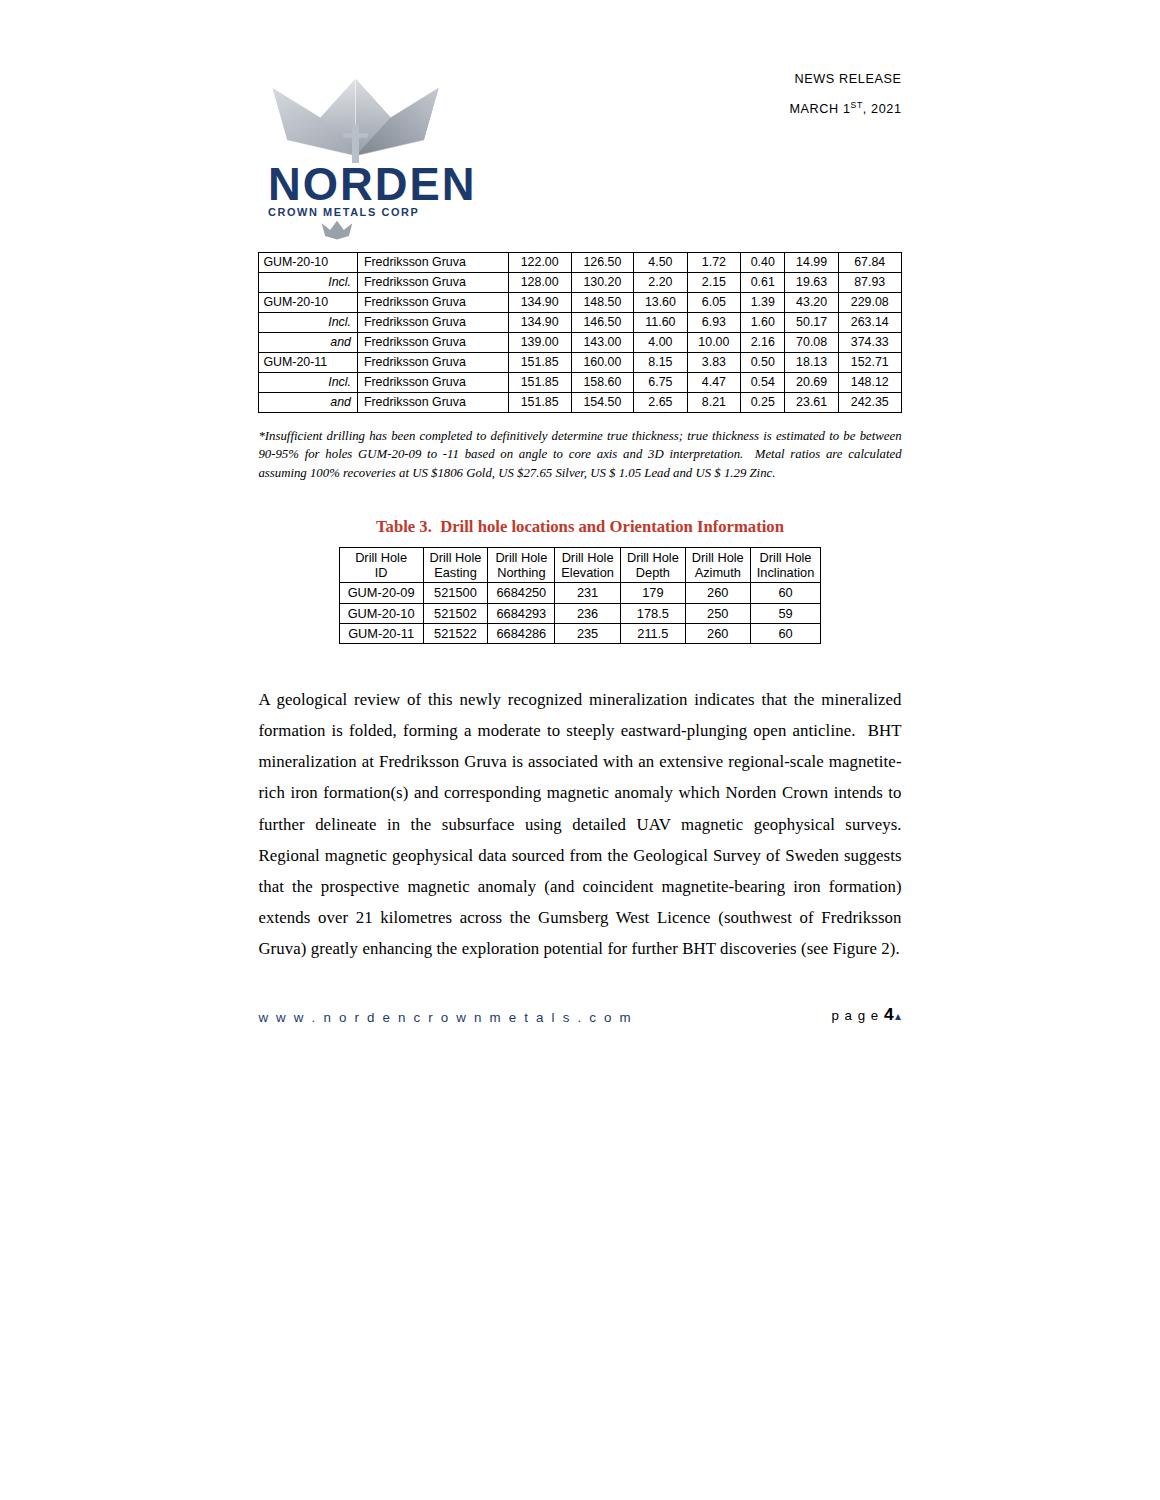NORDEN
CROWN METALS CORP
NEWS RELEASE
MARCH 1ST, 2021
| GUM-20-10 | Fredriksson Gruva | 122.00 | 126.50 | 4.50 | 1.72 | 0.40 | 14.99 | 67.84 |
| Incl. | Fredriksson Gruva | 128.00 | 130.20 | 2.20 | 2.15 | 0.61 | 19.63 | 87.93 |
| GUM-20-10 | Fredriksson Gruva | 134.90 | 148.50 | 13.60 | 6.05 | 1.39 | 43.20 | 229.08 |
| Incl. | Fredriksson Gruva | 134.90 | 146.50 | 11.60 | 6.93 | 1.60 | 50.17 | 263.14 |
| and | Fredriksson Gruva | 139.00 | 143.00 | 4.00 | 10.00 | 2.16 | 70.08 | 374.33 |
| GUM-20-11 | Fredriksson Gruva | 151.85 | 160.00 | 8.15 | 3.83 | 0.50 | 18.13 | 152.71 |
| Incl. | Fredriksson Gruva | 151.85 | 158.60 | 6.75 | 4.47 | 0.54 | 20.69 | 148.12 |
| and | Fredriksson Gruva | 151.85 | 154.50 | 2.65 | 8.21 | 0.25 | 23.61 | 242.35 |
*Insufficient drilling has been completed to definitively determine true thickness; true thickness is estimated to be between 90-95% for holes GUM-20-09 to -11 based on angle to core axis and 3D interpretation. Metal ratios are calculated assuming 100% recoveries at US $1806 Gold, US $27.65 Silver, US $ 1.05 Lead and US $ 1.29 Zinc.
Table 3. Drill hole locations and Orientation Information
| Drill Hole ID | Drill Hole Easting | Drill Hole Northing | Drill Hole Elevation | Drill Hole Depth | Drill Hole Azimuth | Drill Hole Inclination |
| --- | --- | --- | --- | --- | --- | --- |
| GUM-20-09 | 521500 | 6684250 | 231 | 179 | 260 | 60 |
| GUM-20-10 | 521502 | 6684293 | 236 | 178.5 | 250 | 59 |
| GUM-20-11 | 521522 | 6684286 | 235 | 211.5 | 260 | 60 |
A geological review of this newly recognized mineralization indicates that the mineralized formation is folded, forming a moderate to steeply eastward-plunging open anticline. BHT mineralization at Fredriksson Gruva is associated with an extensive regional-scale magnetite-rich iron formation(s) and corresponding magnetic anomaly which Norden Crown intends to further delineate in the subsurface using detailed UAV magnetic geophysical surveys. Regional magnetic geophysical data sourced from the Geological Survey of Sweden suggests that the prospective magnetic anomaly (and coincident magnetite-bearing iron formation) extends over 21 kilometres across the Gumsberg West Licence (southwest of Fredriksson Gruva) greatly enhancing the exploration potential for further BHT discoveries (see Figure 2).
w w w . n o r d e n c r o w n m e t a l s . c o m
p a g e 4▴